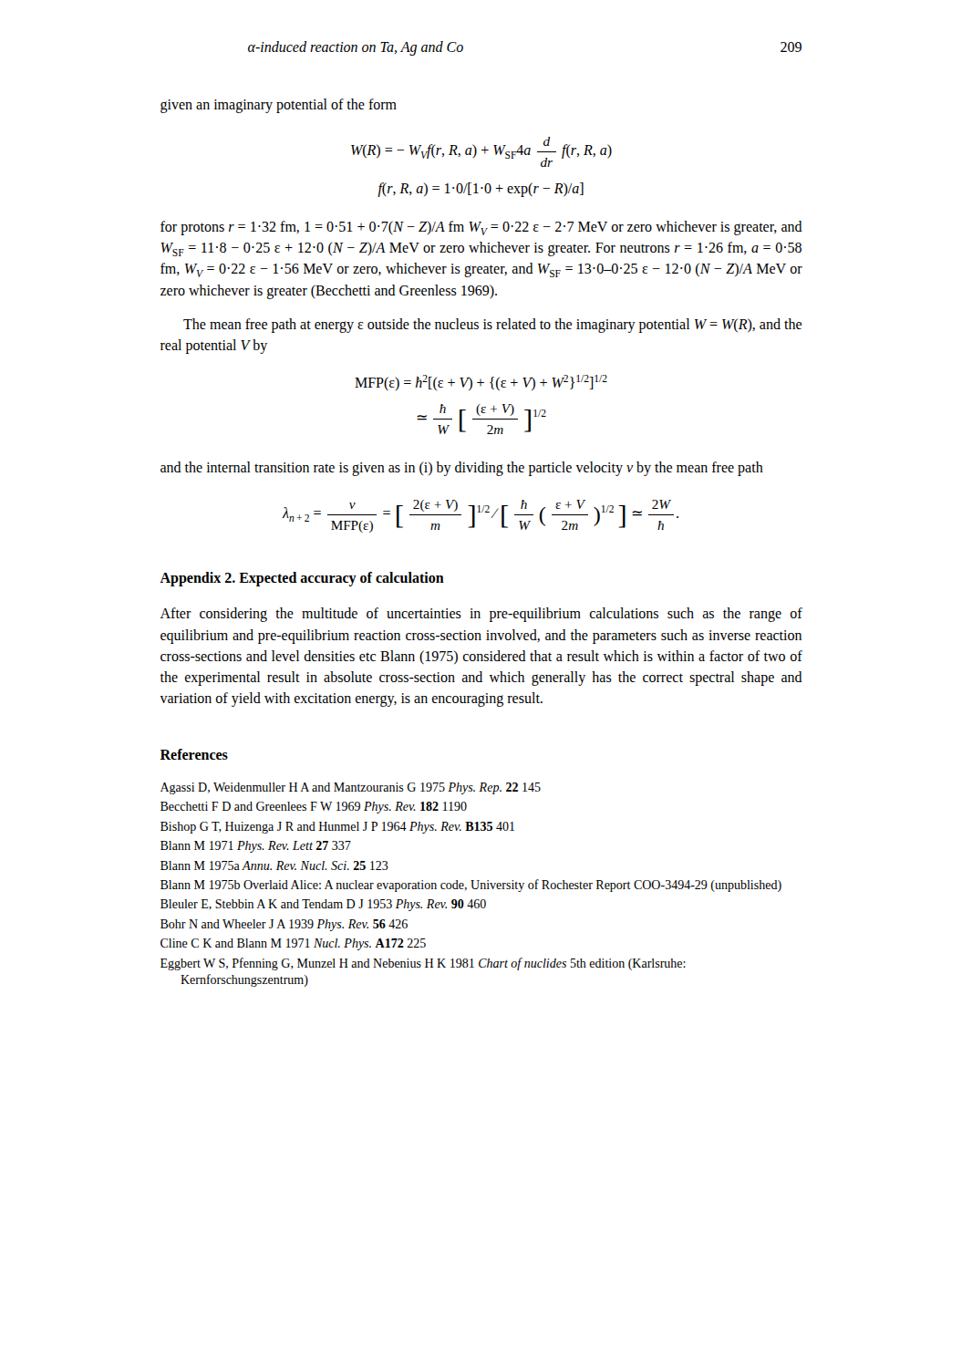α-induced reaction on Ta, Ag and Co 209
given an imaginary potential of the form
W(R) = − WVf(r, R, a) + WSF4a ddr f(r, R, a) f(r, R, a) = 1·0/[1·0 + exp(r − R)/a]
for protons r = 1·32 fm, 1 = 0·51 + 0·7(N − Z)/A fm WV = 0·22 ε − 2·7 MeV or zero whichever is greater, and WSF = 11·8 − 0·25 ε + 12·0 (N − Z)/A MeV or zero whichever is greater. For neutrons r = 1·26 fm, a = 0·58 fm, WV = 0·22 ε − 1·56 MeV or zero, whichever is greater, and WSF = 13·0–0·25 ε − 12·0 (N − Z)/A MeV or zero whichever is greater (Becchetti and Greenless 1969).
The mean free path at energy ε outside the nucleus is related to the imaginary potential W = W(R), and the real potential V by
MFP(ε) = ħ2[(ε + V) + {(ε + V) + W2}1/2]1/2 ≃ ħW [ (ε + V) 2m ]1/2
and the internal transition rate is given as in (i) by dividing the particle velocity v by the mean free path
λn + 2 = vMFP(ε) = [ 2(ε + V) m ]1/2 ∕ [ ħW ( ε + V 2m )1/2 ] ≃ 2W ħ.
Appendix 2. Expected accuracy of calculation
After considering the multitude of uncertainties in pre-equilibrium calculations such as the range of equilibrium and pre-equilibrium reaction cross-section involved, and the parameters such as inverse reaction cross-sections and level densities etc Blann (1975) considered that a result which is within a factor of two of the experimental result in absolute cross-section and which generally has the correct spectral shape and variation of yield with excitation energy, is an encouraging result.
References
Agassi D, Weidenmuller H A and Mantzouranis G 1975 Phys. Rep. 22 145
Becchetti F D and Greenlees F W 1969 Phys. Rev. 182 1190
Bishop G T, Huizenga J R and Hunmel J P 1964 Phys. Rev. B135 401
Blann M 1971 Phys. Rev. Lett 27 337
Blann M 1975a Annu. Rev. Nucl. Sci. 25 123
Blann M 1975b Overlaid Alice: A nuclear evaporation code, University of Rochester Report COO-3494-29 (unpublished)
Bleuler E, Stebbin A K and Tendam D J 1953 Phys. Rev. 90 460
Bohr N and Wheeler J A 1939 Phys. Rev. 56 426
Cline C K and Blann M 1971 Nucl. Phys. A172 225
Eggbert W S, Pfenning G, Munzel H and Nebenius H K 1981 Chart of nuclides 5th edition (Karlsruhe: Kernforschungszentrum)